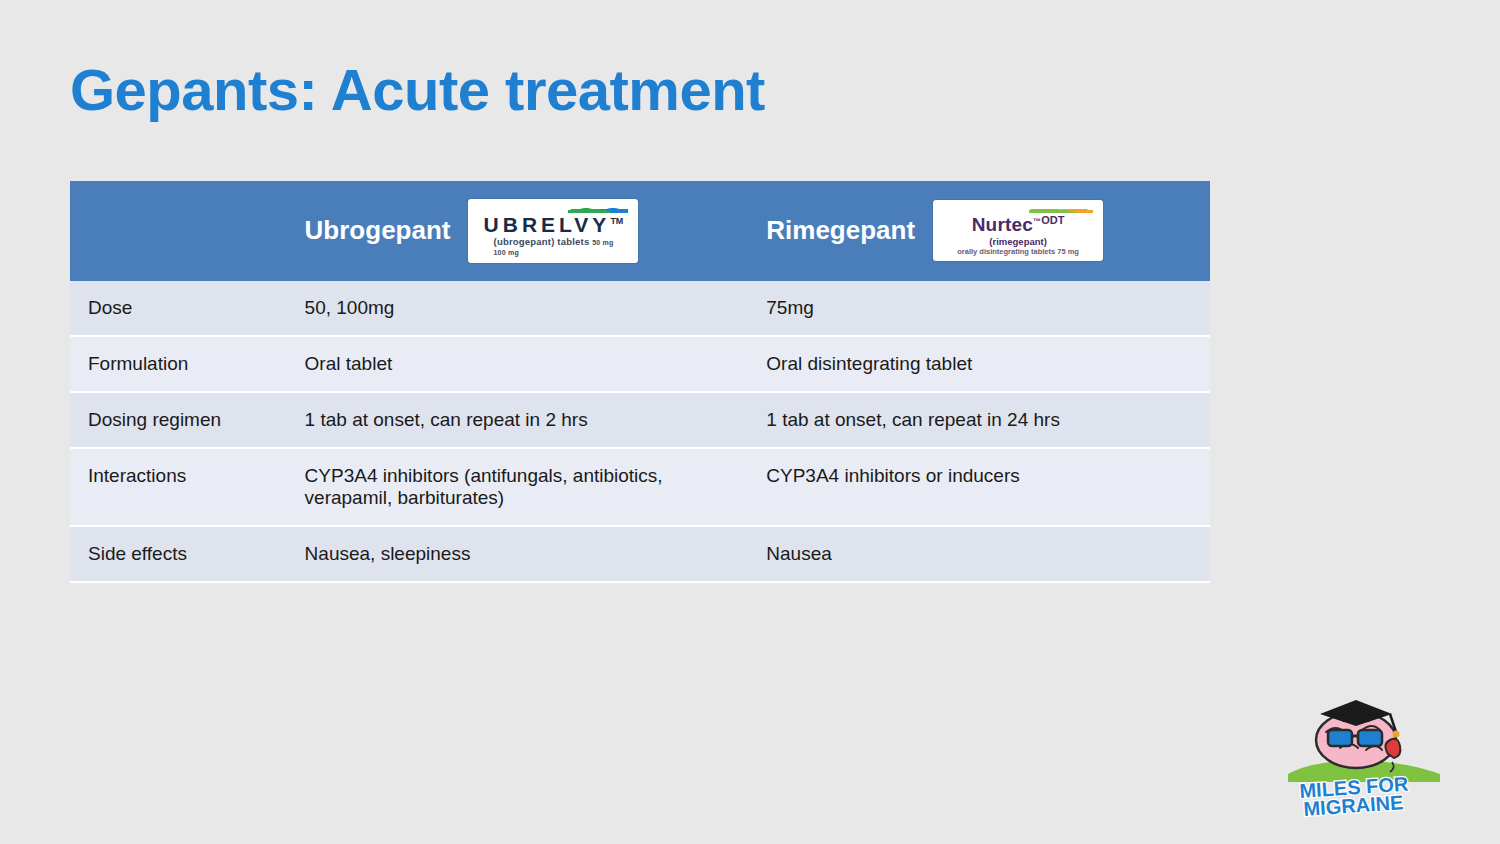Gepants: Acute treatment
| | Ubrogepant UBRELVY TM (ubrogepant) tablets 50 mg 100 mg | Rimegepant Nurtec ™ ODT (rimegepant) orally disintegrating tablets 75 mg |
| --- | --- | --- |
| Dose | 50, 100mg | 75mg |
| Formulation | Oral tablet | Oral disintegrating tablet |
| Dosing regimen | 1 tab at onset, can repeat in 2 hrs | 1 tab at onset, can repeat in 24 hrs |
| Interactions | CYP3A4 inhibitors (antifungals, antibiotics, verapamil, barbiturates) | CYP3A4 inhibitors or inducers |
| Side effects | Nausea, sleepiness | Nausea |
MILES FOR MIGRAINE